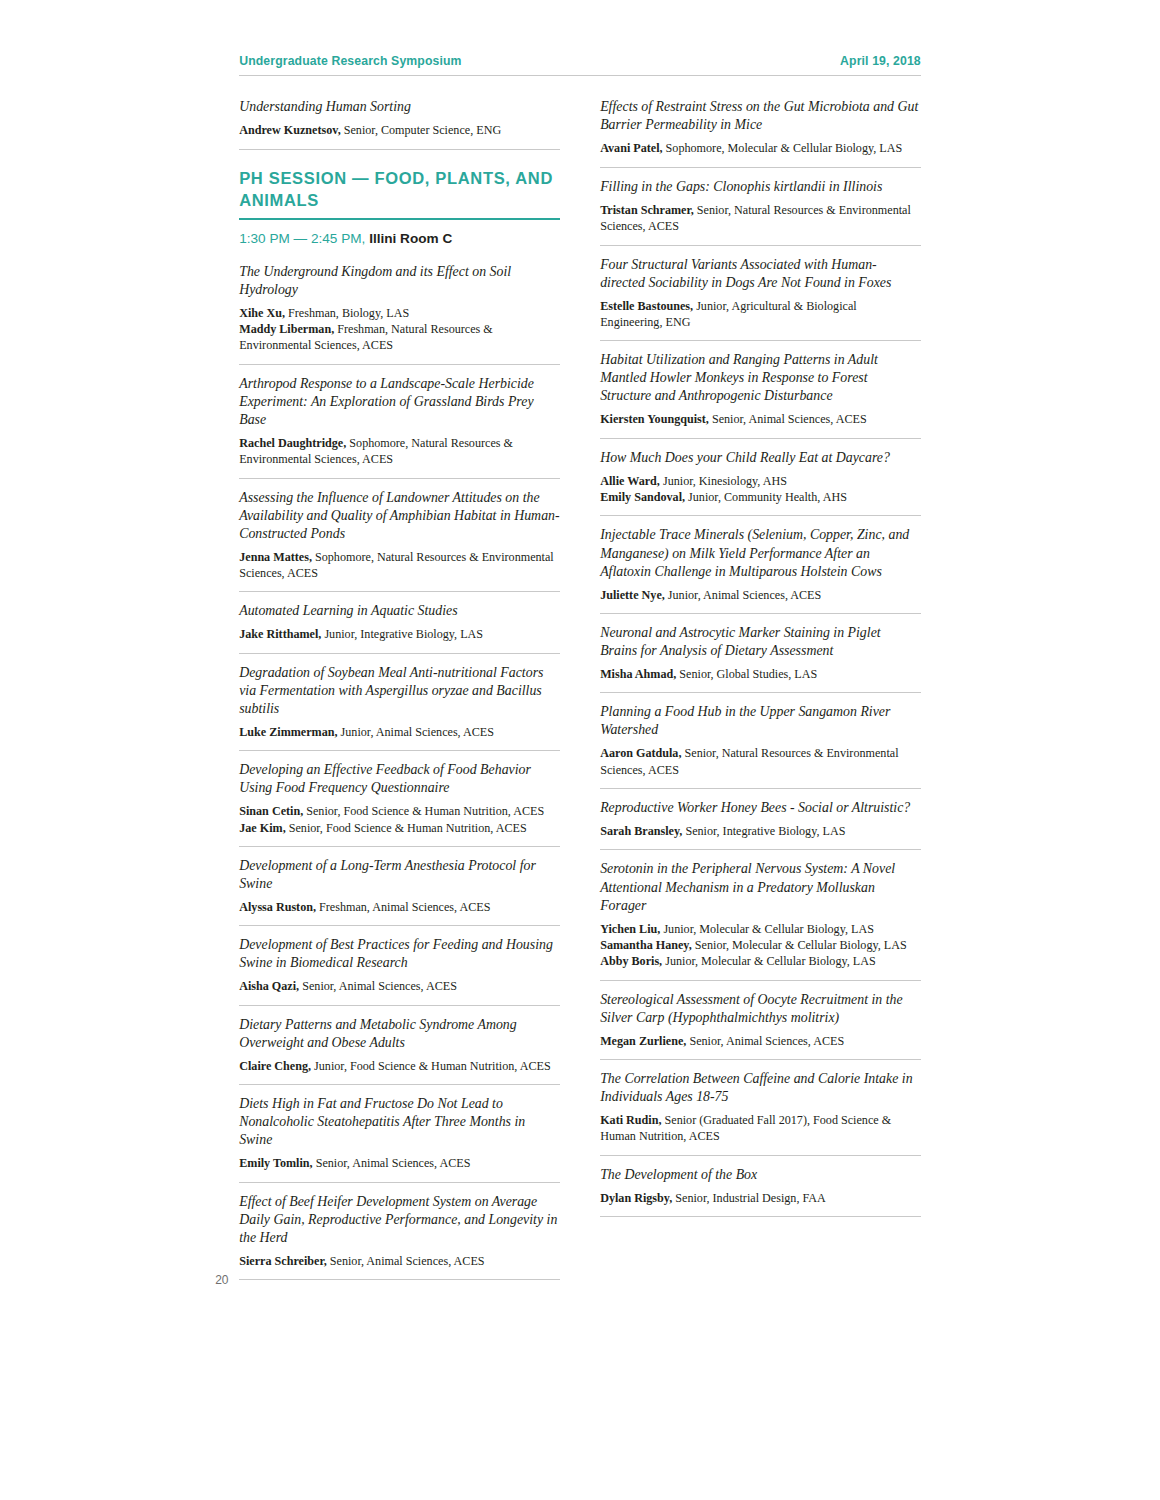Undergraduate Research Symposium
April 19, 2018
Understanding Human Sorting
Andrew Kuznetsov, Senior, Computer Science, ENG
PH Session — Food, Plants, and Animals
1:30 PM — 2:45 PM, Illini Room C
The Underground Kingdom and its Effect on Soil Hydrology
Xihe Xu, Freshman, Biology, LAS Maddy Liberman, Freshman, Natural Resources & Environmental Sciences, ACES
Arthropod Response to a Landscape-Scale Herbicide Experiment: An Exploration of Grassland Birds Prey Base
Rachel Daughtridge, Sophomore, Natural Resources & Environmental Sciences, ACES
Assessing the Influence of Landowner Attitudes on the Availability and Quality of Amphibian Habitat in Human-Constructed Ponds
Jenna Mattes, Sophomore, Natural Resources & Environmental Sciences, ACES
Automated Learning in Aquatic Studies
Jake Ritthamel, Junior, Integrative Biology, LAS
Degradation of Soybean Meal Anti-nutritional Factors via Fermentation with Aspergillus oryzae and Bacillus subtilis
Luke Zimmerman, Junior, Animal Sciences, ACES
Developing an Effective Feedback of Food Behavior Using Food Frequency Questionnaire
Sinan Cetin, Senior, Food Science & Human Nutrition, ACES Jae Kim, Senior, Food Science & Human Nutrition, ACES
Development of a Long-Term Anesthesia Protocol for Swine
Alyssa Ruston, Freshman, Animal Sciences, ACES
Development of Best Practices for Feeding and Housing Swine in Biomedical Research
Aisha Qazi, Senior, Animal Sciences, ACES
Dietary Patterns and Metabolic Syndrome Among Overweight and Obese Adults
Claire Cheng, Junior, Food Science & Human Nutrition, ACES
Diets High in Fat and Fructose Do Not Lead to Nonalcoholic Steatohepatitis After Three Months in Swine
Emily Tomlin, Senior, Animal Sciences, ACES
Effect of Beef Heifer Development System on Average Daily Gain, Reproductive Performance, and Longevity in the Herd
Sierra Schreiber, Senior, Animal Sciences, ACES
Effects of Restraint Stress on the Gut Microbiota and Gut Barrier Permeability in Mice
Avani Patel, Sophomore, Molecular & Cellular Biology, LAS
Filling in the Gaps: Clonophis kirtlandii in Illinois
Tristan Schramer, Senior, Natural Resources & Environmental Sciences, ACES
Four Structural Variants Associated with Human-directed Sociability in Dogs Are Not Found in Foxes
Estelle Bastounes, Junior, Agricultural & Biological Engineering, ENG
Habitat Utilization and Ranging Patterns in Adult Mantled Howler Monkeys in Response to Forest Structure and Anthropogenic Disturbance
Kiersten Youngquist, Senior, Animal Sciences, ACES
How Much Does your Child Really Eat at Daycare?
Allie Ward, Junior, Kinesiology, AHS Emily Sandoval, Junior, Community Health, AHS
Injectable Trace Minerals (Selenium, Copper, Zinc, and Manganese) on Milk Yield Performance After an Aflatoxin Challenge in Multiparous Holstein Cows
Juliette Nye, Junior, Animal Sciences, ACES
Neuronal and Astrocytic Marker Staining in Piglet Brains for Analysis of Dietary Assessment
Misha Ahmad, Senior, Global Studies, LAS
Planning a Food Hub in the Upper Sangamon River Watershed
Aaron Gatdula, Senior, Natural Resources & Environmental Sciences, ACES
Reproductive Worker Honey Bees - Social or Altruistic?
Sarah Bransley, Senior, Integrative Biology, LAS
Serotonin in the Peripheral Nervous System: A Novel Attentional Mechanism in a Predatory Molluskan Forager
Yichen Liu, Junior, Molecular & Cellular Biology, LAS Samantha Haney, Senior, Molecular & Cellular Biology, LAS Abby Boris, Junior, Molecular & Cellular Biology, LAS
Stereological Assessment of Oocyte Recruitment in the Silver Carp (Hypophthalmichthys molitrix)
Megan Zurliene, Senior, Animal Sciences, ACES
The Correlation Between Caffeine and Calorie Intake in Individuals Ages 18-75
Kati Rudin, Senior (Graduated Fall 2017), Food Science & Human Nutrition, ACES
The Development of the Box
Dylan Rigsby, Senior, Industrial Design, FAA
20